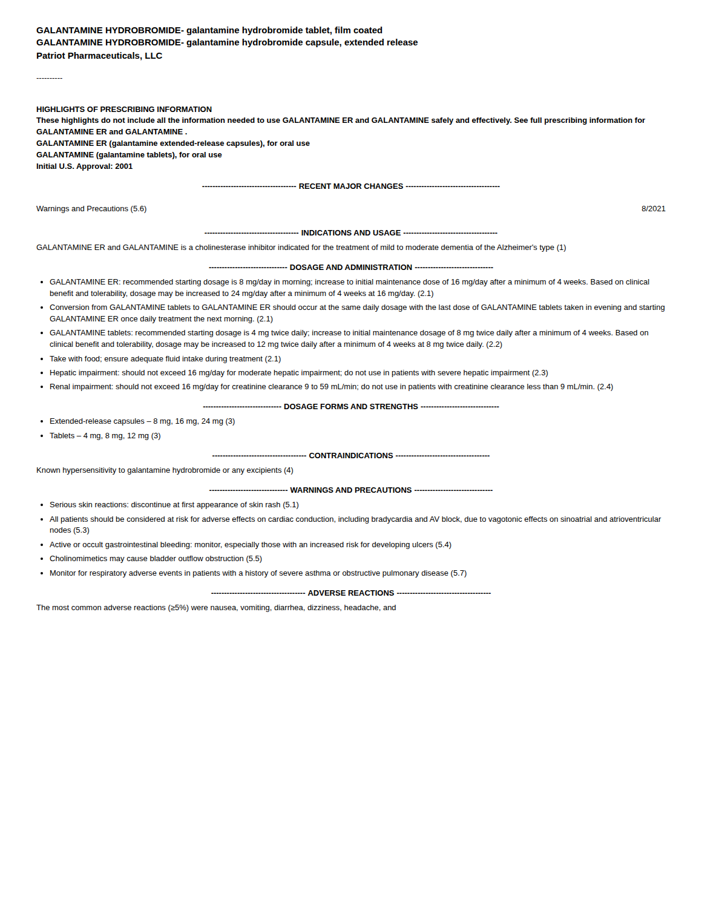GALANTAMINE HYDROBROMIDE- galantamine hydrobromide tablet, film coated
GALANTAMINE HYDROBROMIDE- galantamine hydrobromide capsule, extended release
Patriot Pharmaceuticals, LLC
----------
HIGHLIGHTS OF PRESCRIBING INFORMATION
These highlights do not include all the information needed to use GALANTAMINE ER and GALANTAMINE safely and effectively. See full prescribing information for GALANTAMINE ER and GALANTAMINE .
GALANTAMINE ER (galantamine extended-release capsules), for oral use
GALANTAMINE (galantamine tablets), for oral use
Initial U.S. Approval: 2001
------------------------------------RECENT MAJOR CHANGES------------------------------------
Warnings and Precautions (5.6) 8/2021
------------------------------------INDICATIONS AND USAGE------------------------------------
GALANTAMINE ER and GALANTAMINE is a cholinesterase inhibitor indicated for the treatment of mild to moderate dementia of the Alzheimer's type (1)
------------------------------DOSAGE AND ADMINISTRATION------------------------------
GALANTAMINE ER: recommended starting dosage is 8 mg/day in morning; increase to initial maintenance dose of 16 mg/day after a minimum of 4 weeks. Based on clinical benefit and tolerability, dosage may be increased to 24 mg/day after a minimum of 4 weeks at 16 mg/day. (2.1)
Conversion from GALANTAMINE tablets to GALANTAMINE ER should occur at the same daily dosage with the last dose of GALANTAMINE tablets taken in evening and starting GALANTAMINE ER once daily treatment the next morning. (2.1)
GALANTAMINE tablets: recommended starting dosage is 4 mg twice daily; increase to initial maintenance dosage of 8 mg twice daily after a minimum of 4 weeks. Based on clinical benefit and tolerability, dosage may be increased to 12 mg twice daily after a minimum of 4 weeks at 8 mg twice daily. (2.2)
Take with food; ensure adequate fluid intake during treatment (2.1)
Hepatic impairment: should not exceed 16 mg/day for moderate hepatic impairment; do not use in patients with severe hepatic impairment (2.3)
Renal impairment: should not exceed 16 mg/day for creatinine clearance 9 to 59 mL/min; do not use in patients with creatinine clearance less than 9 mL/min. (2.4)
------------------------------DOSAGE FORMS AND STRENGTHS------------------------------
Extended-release capsules – 8 mg, 16 mg, 24 mg (3)
Tablets – 4 mg, 8 mg, 12 mg (3)
------------------------------------CONTRAINDICATIONS------------------------------------
Known hypersensitivity to galantamine hydrobromide or any excipients (4)
------------------------------WARNINGS AND PRECAUTIONS------------------------------
Serious skin reactions: discontinue at first appearance of skin rash (5.1)
All patients should be considered at risk for adverse effects on cardiac conduction, including bradycardia and AV block, due to vagotonic effects on sinoatrial and atrioventricular nodes (5.3)
Active or occult gastrointestinal bleeding: monitor, especially those with an increased risk for developing ulcers (5.4)
Cholinomimetics may cause bladder outflow obstruction (5.5)
Monitor for respiratory adverse events in patients with a history of severe asthma or obstructive pulmonary disease (5.7)
------------------------------------ADVERSE REACTIONS------------------------------------
The most common adverse reactions (≥5%) were nausea, vomiting, diarrhea, dizziness, headache, and